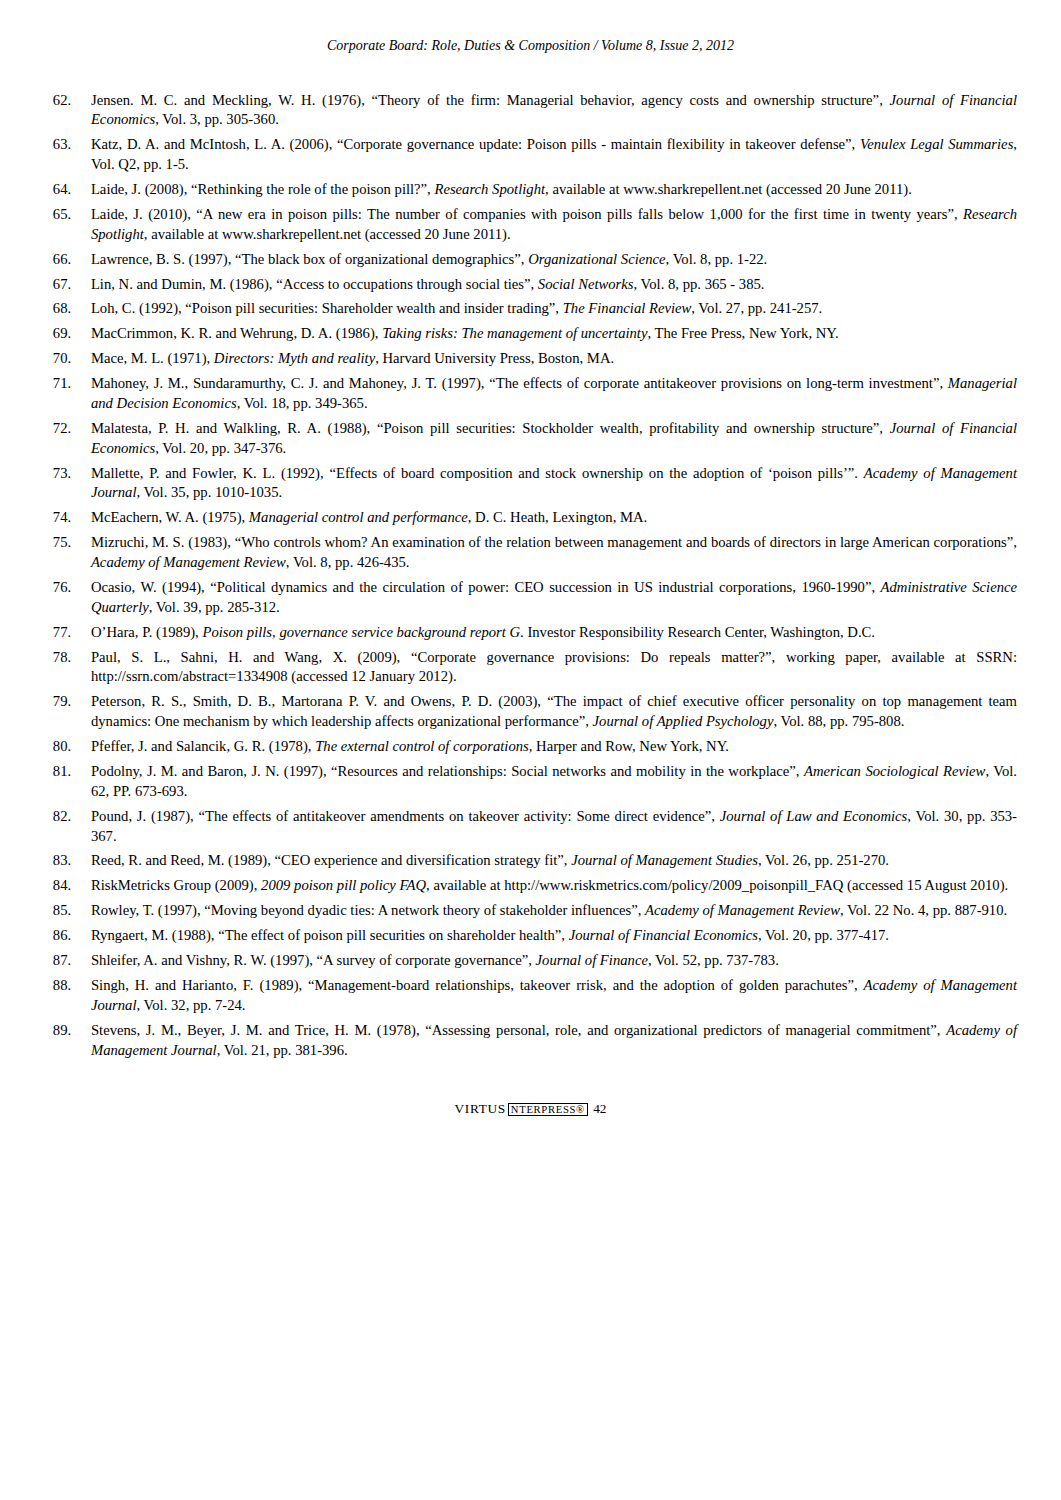Corporate Board: Role, Duties & Composition / Volume 8, Issue 2, 2012
Jensen. M. C. and Meckling, W. H. (1976), “Theory of the firm: Managerial behavior, agency costs and ownership structure”, Journal of Financial Economics, Vol. 3, pp. 305-360.
Katz, D. A. and McIntosh, L. A. (2006), “Corporate governance update: Poison pills - maintain flexibility in takeover defense”, Venulex Legal Summaries, Vol. Q2, pp. 1-5.
Laide, J. (2008), “Rethinking the role of the poison pill?”, Research Spotlight, available at www.sharkrepellent.net (accessed 20 June 2011).
Laide, J. (2010), “A new era in poison pills: The number of companies with poison pills falls below 1,000 for the first time in twenty years”, Research Spotlight, available at www.sharkrepellent.net (accessed 20 June 2011).
Lawrence, B. S. (1997), “The black box of organizational demographics”, Organizational Science, Vol. 8, pp. 1-22.
Lin, N. and Dumin, M. (1986), “Access to occupations through social ties”, Social Networks, Vol. 8, pp. 365 - 385.
Loh, C. (1992), “Poison pill securities: Shareholder wealth and insider trading”, The Financial Review, Vol. 27, pp. 241-257.
MacCrimmon, K. R. and Wehrung, D. A. (1986), Taking risks: The management of uncertainty, The Free Press, New York, NY.
Mace, M. L. (1971), Directors: Myth and reality, Harvard University Press, Boston, MA.
Mahoney, J. M., Sundaramurthy, C. J. and Mahoney, J. T. (1997), “The effects of corporate antitakeover provisions on long-term investment”, Managerial and Decision Economics, Vol. 18, pp. 349-365.
Malatesta, P. H. and Walkling, R. A. (1988), “Poison pill securities: Stockholder wealth, profitability and ownership structure”, Journal of Financial Economics, Vol. 20, pp. 347-376.
Mallette, P. and Fowler, K. L. (1992), “Effects of board composition and stock ownership on the adoption of ‘poison pills’”. Academy of Management Journal, Vol. 35, pp. 1010-1035.
McEachern, W. A. (1975), Managerial control and performance, D. C. Heath, Lexington, MA.
Mizruchi, M. S. (1983), “Who controls whom? An examination of the relation between management and boards of directors in large American corporations”, Academy of Management Review, Vol. 8, pp. 426-435.
Ocasio, W. (1994), “Political dynamics and the circulation of power: CEO succession in US industrial corporations, 1960-1990”, Administrative Science Quarterly, Vol. 39, pp. 285-312.
O’Hara, P. (1989), Poison pills, governance service background report G. Investor Responsibility Research Center, Washington, D.C.
Paul, S. L., Sahni, H. and Wang, X. (2009), “Corporate governance provisions: Do repeals matter?”, working paper, available at SSRN: http://ssrn.com/abstract=1334908 (accessed 12 January 2012).
Peterson, R. S., Smith, D. B., Martorana P. V. and Owens, P. D. (2003), “The impact of chief executive officer personality on top management team dynamics: One mechanism by which leadership affects organizational performance”, Journal of Applied Psychology, Vol. 88, pp. 795-808.
Pfeffer, J. and Salancik, G. R. (1978), The external control of corporations, Harper and Row, New York, NY.
Podolny, J. M. and Baron, J. N. (1997), “Resources and relationships: Social networks and mobility in the workplace”, American Sociological Review, Vol. 62, PP. 673-693.
Pound, J. (1987), “The effects of antitakeover amendments on takeover activity: Some direct evidence”, Journal of Law and Economics, Vol. 30, pp. 353-367.
Reed, R. and Reed, M. (1989), “CEO experience and diversification strategy fit”, Journal of Management Studies, Vol. 26, pp. 251-270.
RiskMetricks Group (2009), 2009 poison pill policy FAQ, available at http://www.riskmetrics.com/policy/2009_poisonpill_FAQ (accessed 15 August 2010).
Rowley, T. (1997), “Moving beyond dyadic ties: A network theory of stakeholder influences”, Academy of Management Review, Vol. 22 No. 4, pp. 887-910.
Ryngaert, M. (1988), “The effect of poison pill securities on shareholder health”, Journal of Financial Economics, Vol. 20, pp. 377-417.
Shleifer, A. and Vishny, R. W. (1997), “A survey of corporate governance”, Journal of Finance, Vol. 52, pp. 737-783.
Singh, H. and Harianto, F. (1989), “Management-board relationships, takeover rrisk, and the adoption of golden parachutes”, Academy of Management Journal, Vol. 32, pp. 7-24.
Stevens, J. M., Beyer, J. M. and Trice, H. M. (1978), “Assessing personal, role, and organizational predictors of managerial commitment”, Academy of Management Journal, Vol. 21, pp. 381-396.
VIRTUS NTERPRESS®42